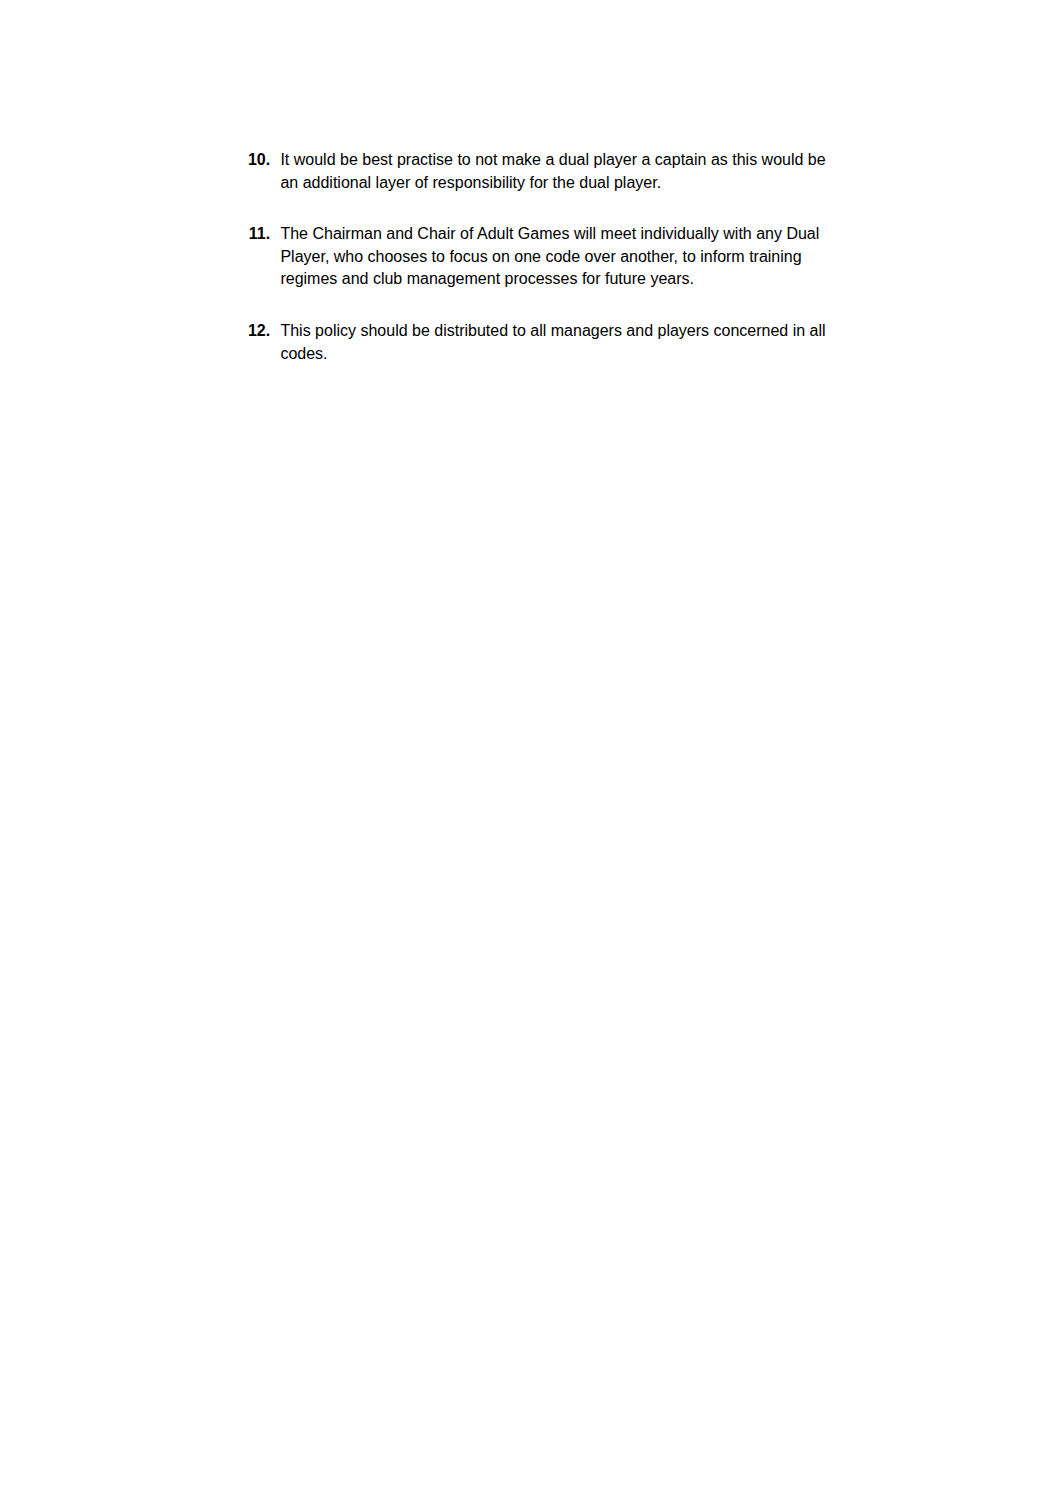It would be best practise to not make a dual player a captain as this would be an additional layer of responsibility for the dual player.
The Chairman and Chair of Adult Games will meet individually with any Dual Player, who chooses to focus on one code over another, to inform training regimes and club management processes for future years.
This policy should be distributed to all managers and players concerned in all codes.